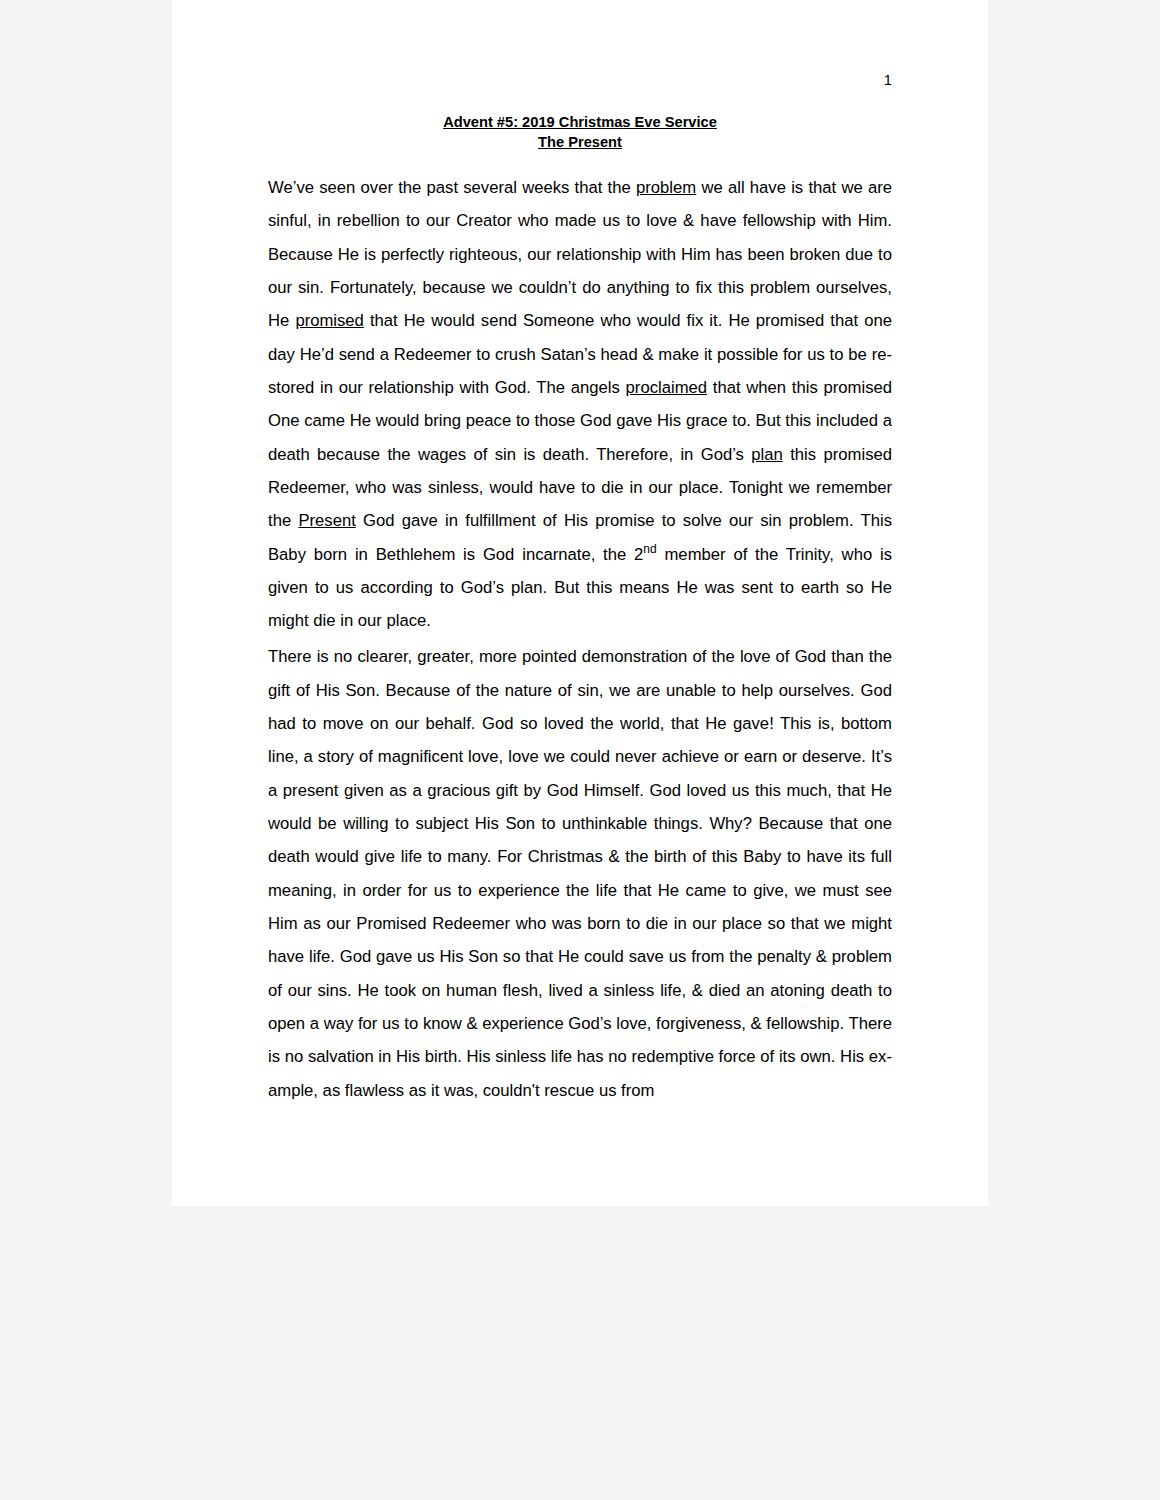1
Advent #5: 2019 Christmas Eve Service
The Present
We’ve seen over the past several weeks that the problem we all have is that we are sinful, in rebellion to our Creator who made us to love & have fellowship with Him. Because He is perfectly righteous, our relationship with Him has been broken due to our sin. Fortunately, because we couldn’t do anything to fix this problem ourselves, He promised that He would send Someone who would fix it. He promised that one day He’d send a Redeemer to crush Satan’s head & make it possible for us to be restored in our relationship with God. The angels proclaimed that when this promised One came He would bring peace to those God gave His grace to. But this included a death because the wages of sin is death. Therefore, in God’s plan this promised Redeemer, who was sinless, would have to die in our place. Tonight we remember the Present God gave in fulfillment of His promise to solve our sin problem. This Baby born in Bethlehem is God incarnate, the 2nd member of the Trinity, who is given to us according to God’s plan. But this means He was sent to earth so He might die in our place.
There is no clearer, greater, more pointed demonstration of the love of God than the gift of His Son. Because of the nature of sin, we are unable to help ourselves. God had to move on our behalf. God so loved the world, that He gave! This is, bottom line, a story of magnificent love, love we could never achieve or earn or deserve. It’s a present given as a gracious gift by God Himself. God loved us this much, that He would be willing to subject His Son to unthinkable things. Why? Because that one death would give life to many. For Christmas & the birth of this Baby to have its full meaning, in order for us to experience the life that He came to give, we must see Him as our Promised Redeemer who was born to die in our place so that we might have life. God gave us His Son so that He could save us from the penalty & problem of our sins. He took on human flesh, lived a sinless life, & died an atoning death to open a way for us to know & experience God’s love, forgiveness, & fellowship. There is no salvation in His birth. His sinless life has no redemptive force of its own. His example, as flawless as it was, couldn't rescue us from